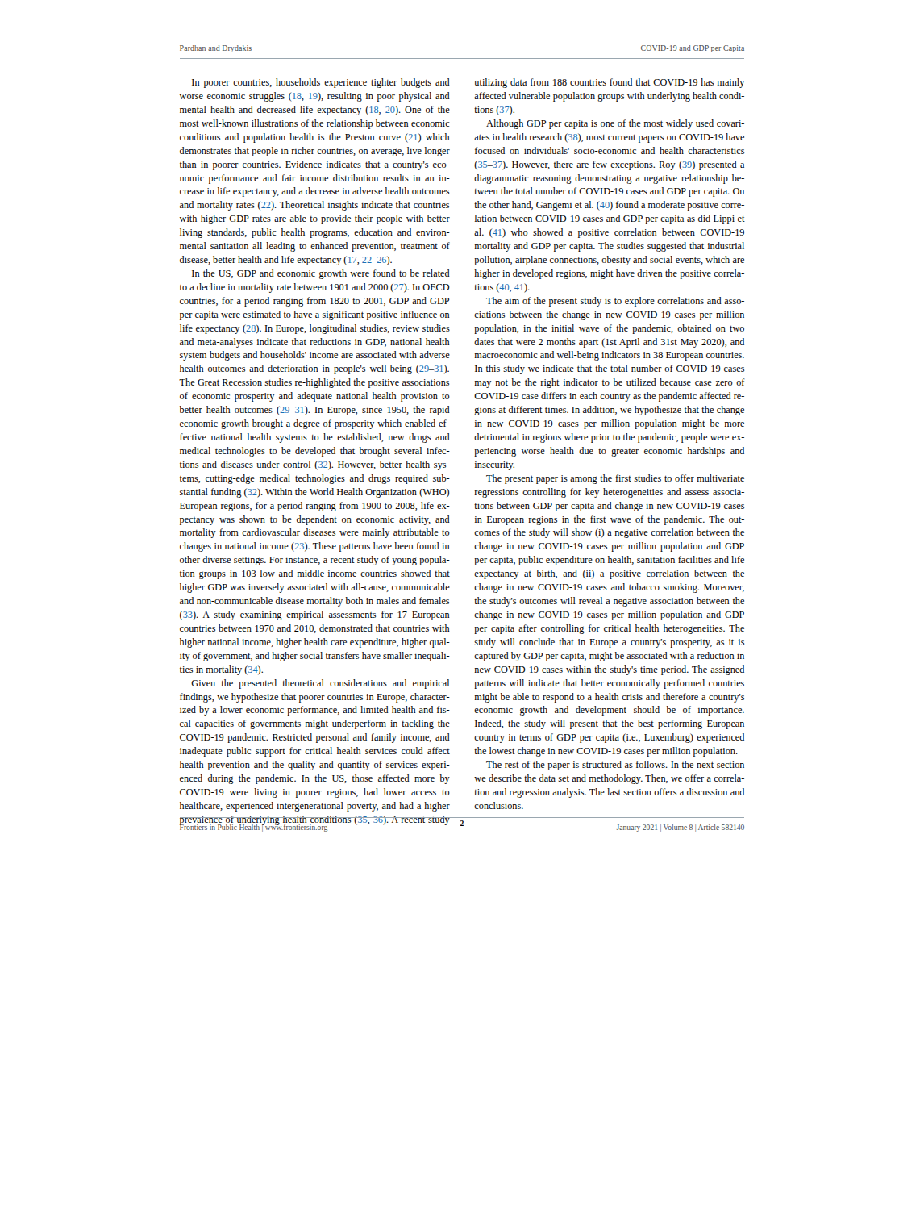Pardhan and Drydakis COVID-19 and GDP per Capita
In poorer countries, households experience tighter budgets and worse economic struggles (18, 19), resulting in poor physical and mental health and decreased life expectancy (18, 20). One of the most well-known illustrations of the relationship between economic conditions and population health is the Preston curve (21) which demonstrates that people in richer countries, on average, live longer than in poorer countries. Evidence indicates that a country's economic performance and fair income distribution results in an increase in life expectancy, and a decrease in adverse health outcomes and mortality rates (22). Theoretical insights indicate that countries with higher GDP rates are able to provide their people with better living standards, public health programs, education and environmental sanitation all leading to enhanced prevention, treatment of disease, better health and life expectancy (17, 22–26).
In the US, GDP and economic growth were found to be related to a decline in mortality rate between 1901 and 2000 (27). In OECD countries, for a period ranging from 1820 to 2001, GDP and GDP per capita were estimated to have a significant positive influence on life expectancy (28). In Europe, longitudinal studies, review studies and meta-analyses indicate that reductions in GDP, national health system budgets and households' income are associated with adverse health outcomes and deterioration in people's well-being (29–31). The Great Recession studies re-highlighted the positive associations of economic prosperity and adequate national health provision to better health outcomes (29–31). In Europe, since 1950, the rapid economic growth brought a degree of prosperity which enabled effective national health systems to be established, new drugs and medical technologies to be developed that brought several infections and diseases under control (32). However, better health systems, cutting-edge medical technologies and drugs required substantial funding (32). Within the World Health Organization (WHO) European regions, for a period ranging from 1900 to 2008, life expectancy was shown to be dependent on economic activity, and mortality from cardiovascular diseases were mainly attributable to changes in national income (23). These patterns have been found in other diverse settings. For instance, a recent study of young population groups in 103 low and middle-income countries showed that higher GDP was inversely associated with all-cause, communicable and non-communicable disease mortality both in males and females (33). A study examining empirical assessments for 17 European countries between 1970 and 2010, demonstrated that countries with higher national income, higher health care expenditure, higher quality of government, and higher social transfers have smaller inequalities in mortality (34).
Given the presented theoretical considerations and empirical findings, we hypothesize that poorer countries in Europe, characterized by a lower economic performance, and limited health and fiscal capacities of governments might underperform in tackling the COVID-19 pandemic. Restricted personal and family income, and inadequate public support for critical health services could affect health prevention and the quality and quantity of services experienced during the pandemic. In the US, those affected more by COVID-19 were living in poorer regions, had lower access to healthcare, experienced intergenerational poverty, and had a higher prevalence of underlying health conditions (35, 36). A recent study utilizing data from 188 countries found that COVID-19 has mainly affected vulnerable population groups with underlying health conditions (37).
Although GDP per capita is one of the most widely used covariates in health research (38), most current papers on COVID-19 have focused on individuals' socio-economic and health characteristics (35–37). However, there are few exceptions. Roy (39) presented a diagrammatic reasoning demonstrating a negative relationship between the total number of COVID-19 cases and GDP per capita. On the other hand, Gangemi et al. (40) found a moderate positive correlation between COVID-19 cases and GDP per capita as did Lippi et al. (41) who showed a positive correlation between COVID-19 mortality and GDP per capita. The studies suggested that industrial pollution, airplane connections, obesity and social events, which are higher in developed regions, might have driven the positive correlations (40, 41).
The aim of the present study is to explore correlations and associations between the change in new COVID-19 cases per million population, in the initial wave of the pandemic, obtained on two dates that were 2 months apart (1st April and 31st May 2020), and macroeconomic and well-being indicators in 38 European countries. In this study we indicate that the total number of COVID-19 cases may not be the right indicator to be utilized because case zero of COVID-19 case differs in each country as the pandemic affected regions at different times. In addition, we hypothesize that the change in new COVID-19 cases per million population might be more detrimental in regions where prior to the pandemic, people were experiencing worse health due to greater economic hardships and insecurity.
The present paper is among the first studies to offer multivariate regressions controlling for key heterogeneities and assess associations between GDP per capita and change in new COVID-19 cases in European regions in the first wave of the pandemic. The outcomes of the study will show (i) a negative correlation between the change in new COVID-19 cases per million population and GDP per capita, public expenditure on health, sanitation facilities and life expectancy at birth, and (ii) a positive correlation between the change in new COVID-19 cases and tobacco smoking. Moreover, the study's outcomes will reveal a negative association between the change in new COVID-19 cases per million population and GDP per capita after controlling for critical health heterogeneities. The study will conclude that in Europe a country's prosperity, as it is captured by GDP per capita, might be associated with a reduction in new COVID-19 cases within the study's time period. The assigned patterns will indicate that better economically performed countries might be able to respond to a health crisis and therefore a country's economic growth and development should be of importance. Indeed, the study will present that the best performing European country in terms of GDP per capita (i.e., Luxemburg) experienced the lowest change in new COVID-19 cases per million population.
The rest of the paper is structured as follows. In the next section we describe the data set and methodology. Then, we offer a correlation and regression analysis. The last section offers a discussion and conclusions.
Frontiers in Public Health | www.frontiersin.org 2 January 2021 | Volume 8 | Article 582140